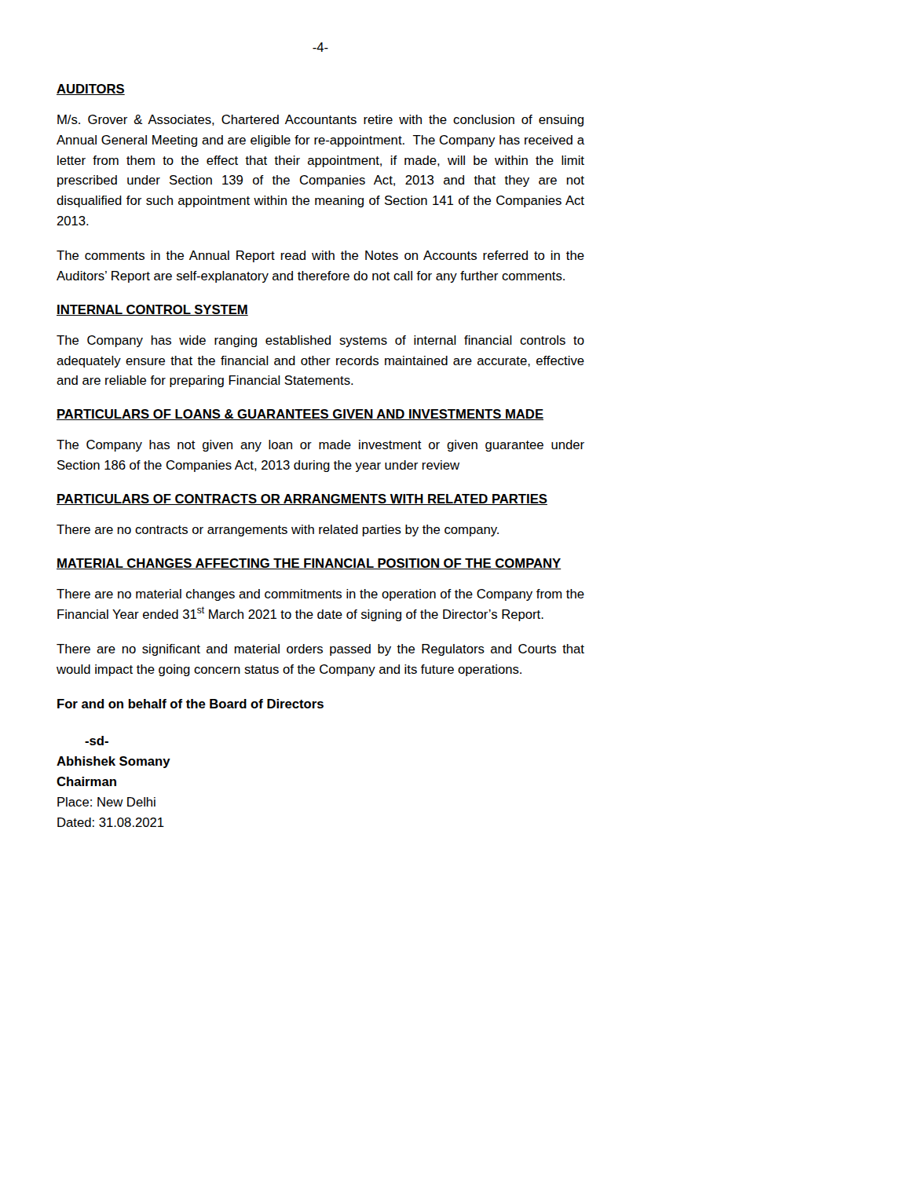-4-
Auditors
M/s. Grover & Associates, Chartered Accountants retire with the conclusion of ensuing Annual General Meeting and are eligible for re-appointment. The Company has received a letter from them to the effect that their appointment, if made, will be within the limit prescribed under Section 139 of the Companies Act, 2013 and that they are not disqualified for such appointment within the meaning of Section 141 of the Companies Act 2013.
The comments in the Annual Report read with the Notes on Accounts referred to in the Auditors’ Report are self-explanatory and therefore do not call for any further comments.
Internal Control System
The Company has wide ranging established systems of internal financial controls to adequately ensure that the financial and other records maintained are accurate, effective and are reliable for preparing Financial Statements.
Particulars of Loans & Guarantees Given and Investments Made
The Company has not given any loan or made investment or given guarantee under Section 186 of the Companies Act, 2013 during the year under review
Particulars of Contracts or Arrangments with Related Parties
There are no contracts or arrangements with related parties by the company.
Material Changes Affecting the Financial Position of the Company
There are no material changes and commitments in the operation of the Company from the Financial Year ended 31st March 2021 to the date of signing of the Director’s Report.
There are no significant and material orders passed by the Regulators and Courts that would impact the going concern status of the Company and its future operations.
For and on behalf of the Board of Directors
-sd-
Abhishek Somany
Chairman
Place: New Delhi
Dated: 31.08.2021